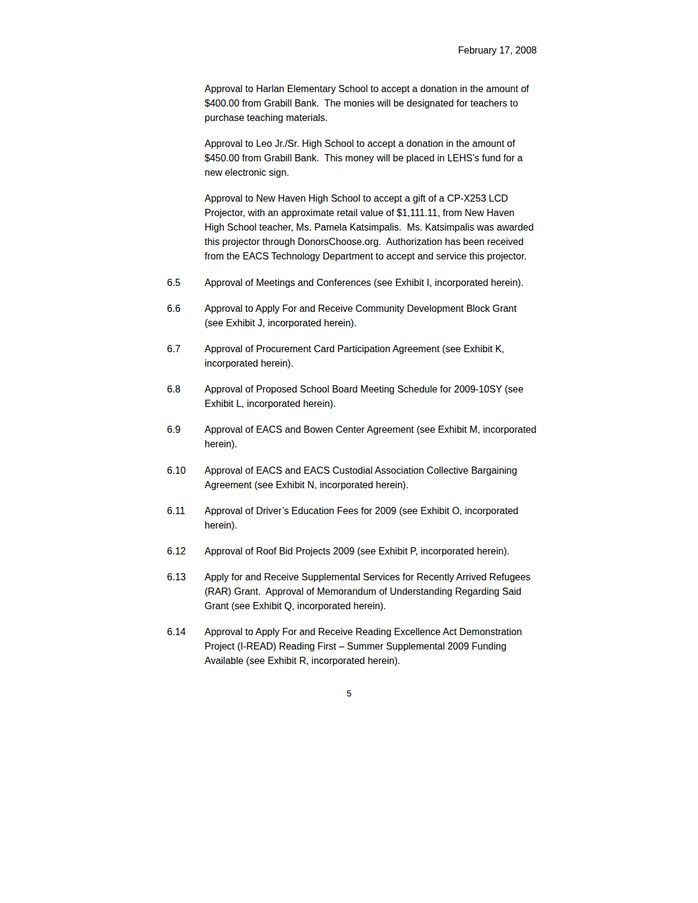February 17, 2008
Approval to Harlan Elementary School to accept a donation in the amount of $400.00 from Grabill Bank. The monies will be designated for teachers to purchase teaching materials.
Approval to Leo Jr./Sr. High School to accept a donation in the amount of $450.00 from Grabill Bank. This money will be placed in LEHS’s fund for a new electronic sign.
Approval to New Haven High School to accept a gift of a CP-X253 LCD Projector, with an approximate retail value of $1,111.11, from New Haven High School teacher, Ms. Pamela Katsimpalis. Ms. Katsimpalis was awarded this projector through DonorsChoose.org. Authorization has been received from the EACS Technology Department to accept and service this projector.
6.5
Approval of Meetings and Conferences (see Exhibit I, incorporated herein).
6.6
Approval to Apply For and Receive Community Development Block Grant (see Exhibit J, incorporated herein).
6.7
Approval of Procurement Card Participation Agreement (see Exhibit K, incorporated herein).
6.8
Approval of Proposed School Board Meeting Schedule for 2009-10SY (see Exhibit L, incorporated herein).
6.9
Approval of EACS and Bowen Center Agreement (see Exhibit M, incorporated herein).
6.10
Approval of EACS and EACS Custodial Association Collective Bargaining Agreement (see Exhibit N, incorporated herein).
6.11
Approval of Driver’s Education Fees for 2009 (see Exhibit O, incorporated herein).
6.12
Approval of Roof Bid Projects 2009 (see Exhibit P, incorporated herein).
6.13
Apply for and Receive Supplemental Services for Recently Arrived Refugees (RAR) Grant. Approval of Memorandum of Understanding Regarding Said Grant (see Exhibit Q, incorporated herein).
6.14
Approval to Apply For and Receive Reading Excellence Act Demonstration Project (I-READ) Reading First – Summer Supplemental 2009 Funding Available (see Exhibit R, incorporated herein).
5